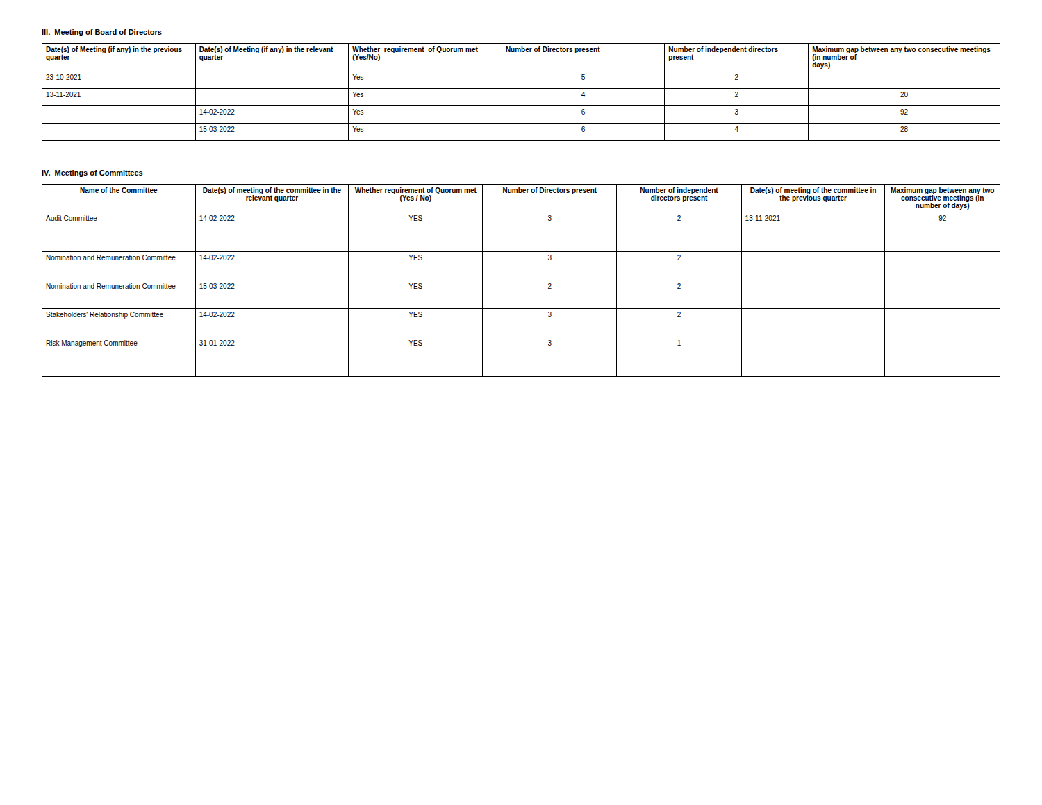III. Meeting of Board of Directors
| Date(s) of Meeting (if any) in the previous quarter | Date(s) of Meeting (if any) in the relevant quarter | Whether requirement of Quorum met (Yes/No) | Number of Directors present | Number of independent directors present | Maximum gap between any two consecutive meetings (in number of days) |
| --- | --- | --- | --- | --- | --- |
| 23-10-2021 | | Yes | 5 | 2 | |
| 13-11-2021 | | Yes | 4 | 2 | 20 |
| | 14-02-2022 | Yes | 6 | 3 | 92 |
| | 15-03-2022 | Yes | 6 | 4 | 28 |
IV. Meetings of Committees
| Name of the Committee | Date(s) of meeting of the committee in the relevant quarter | Whether requirement of Quorum met (Yes / No) | Number of Directors present | Number of independent directors present | Date(s) of meeting of the committee in the previous quarter | Maximum gap between any two consecutive meetings (in number of days) |
| --- | --- | --- | --- | --- | --- | --- |
| Audit Committee | 14-02-2022 | YES | 3 | 2 | 13-11-2021 | 92 |
| Nomination and Remuneration Committee | 14-02-2022 | YES | 3 | 2 | | |
| Nomination and Remuneration Committee | 15-03-2022 | YES | 2 | 2 | | |
| Stakeholders' Relationship Committee | 14-02-2022 | YES | 3 | 2 | | |
| Risk Management Committee | 31-01-2022 | YES | 3 | 1 | | |